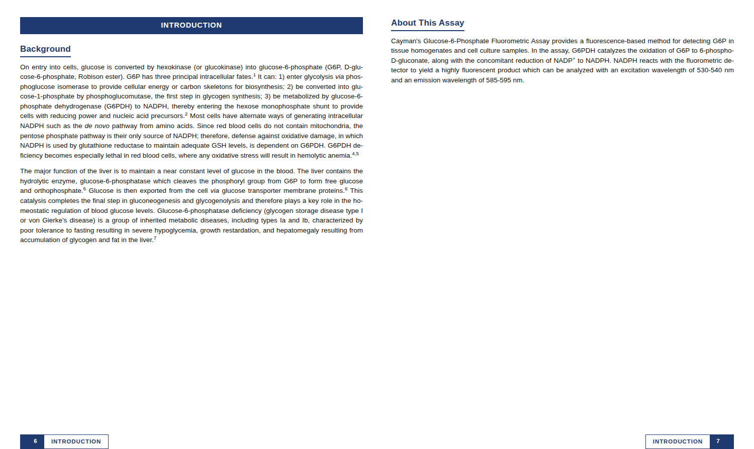INTRODUCTION
Background
On entry into cells, glucose is converted by hexokinase (or glucokinase) into glucose-6-phosphate (G6P, D-glucose-6-phosphate, Robison ester). G6P has three principal intracellular fates.1 It can: 1) enter glycolysis via phosphoglucose isomerase to provide cellular energy or carbon skeletons for biosynthesis; 2) be converted into glucose-1-phosphate by phosphoglucomutase, the first step in glycogen synthesis; 3) be metabolized by glucose-6-phosphate dehydrogenase (G6PDH) to NADPH, thereby entering the hexose monophosphate shunt to provide cells with reducing power and nucleic acid precursors.2 Most cells have alternate ways of generating intracellular NADPH such as the de novo pathway from amino acids. Since red blood cells do not contain mitochondria, the pentose phosphate pathway is their only source of NADPH; therefore, defense against oxidative damage, in which NADPH is used by glutathione reductase to maintain adequate GSH levels, is dependent on G6PDH. G6PDH deficiency becomes especially lethal in red blood cells, where any oxidative stress will result in hemolytic anemia.4,5
The major function of the liver is to maintain a near constant level of glucose in the blood. The liver contains the hydrolytic enzyme, glucose-6-phosphatase which cleaves the phosphoryl group from G6P to form free glucose and orthophosphate.6 Glucose is then exported from the cell via glucose transporter membrane proteins.6 This catalysis completes the final step in gluconeogenesis and glycogenolysis and therefore plays a key role in the homeostatic regulation of blood glucose levels. Glucose-6-phosphatase deficiency (glycogen storage disease type I or von Gierke's disease) is a group of inherited metabolic diseases, including types Ia and Ib, characterized by poor tolerance to fasting resulting in severe hypoglycemia, growth restardation, and hepatomegaly resulting from accumulation of glycogen and fat in the liver.7
6
INTRODUCTION
About This Assay
Cayman's Glucose-6-Phosphate Fluorometric Assay provides a fluorescence-based method for detecting G6P in tissue homogenates and cell culture samples. In the assay, G6PDH catalyzes the oxidation of G6P to 6-phospho-D-gluconate, along with the concomitant reduction of NADP+ to NADPH. NADPH reacts with the fluorometric detector to yield a highly fluorescent product which can be analyzed with an excitation wavelength of 530-540 nm and an emission wavelength of 585-595 nm.
INTRODUCTION
7